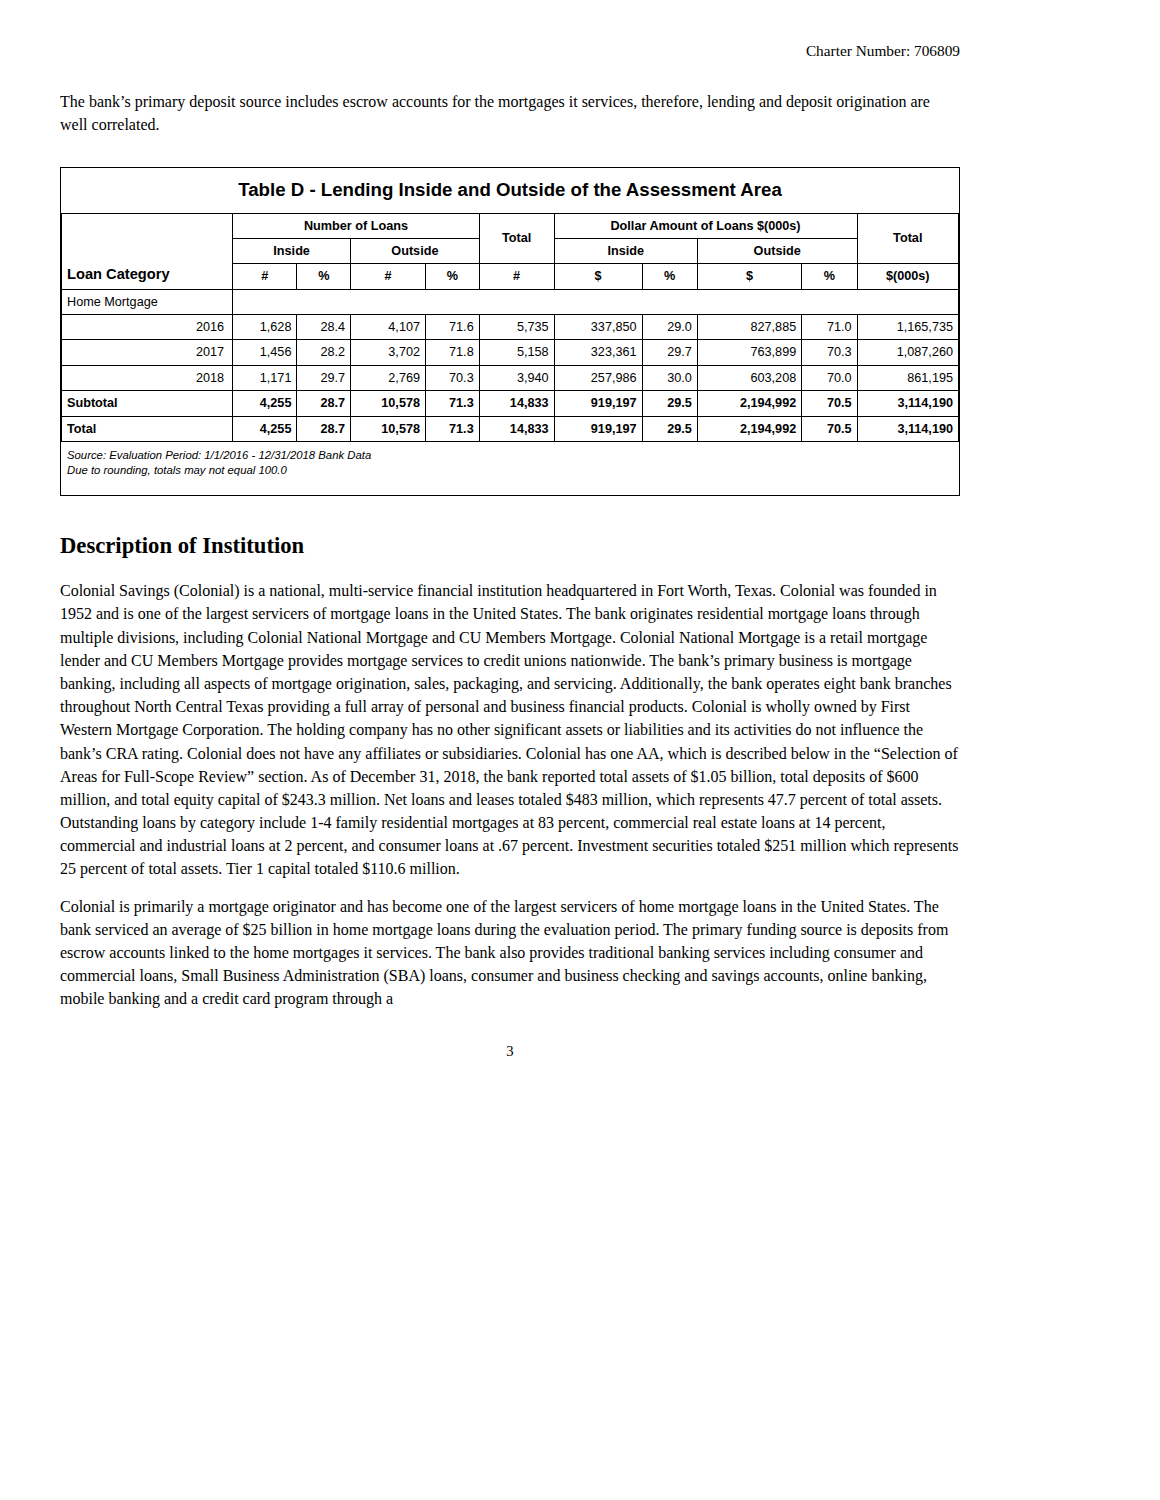Charter Number: 706809
The bank’s primary deposit source includes escrow accounts for the mortgages it services, therefore, lending and deposit origination are well correlated.
Table D - Lending Inside and Outside of the Assessment Area
| Loan Category | Number of Loans | Total | Dollar Amount of Loans $(000s) | Total |
| --- | --- | --- | --- | --- |
| Inside | Outside | Inside | Outside |
| # | % | # | % | # | $ | % | $ | % | $(000s) |
| Home Mortgage | |
| 2016 | 1,628 | 28.4 | 4,107 | 71.6 | 5,735 | 337,850 | 29.0 | 827,885 | 71.0 | 1,165,735 |
| 2017 | 1,456 | 28.2 | 3,702 | 71.8 | 5,158 | 323,361 | 29.7 | 763,899 | 70.3 | 1,087,260 |
| 2018 | 1,171 | 29.7 | 2,769 | 70.3 | 3,940 | 257,986 | 30.0 | 603,208 | 70.0 | 861,195 |
| Subtotal | 4,255 | 28.7 | 10,578 | 71.3 | 14,833 | 919,197 | 29.5 | 2,194,992 | 70.5 | 3,114,190 |
| Total | 4,255 | 28.7 | 10,578 | 71.3 | 14,833 | 919,197 | 29.5 | 2,194,992 | 70.5 | 3,114,190 |
Source: Evaluation Period: 1/1/2016 - 12/31/2018 Bank Data
Due to rounding, totals may not equal 100.0
Description of Institution
Colonial Savings (Colonial) is a national, multi-service financial institution headquartered in Fort Worth, Texas. Colonial was founded in 1952 and is one of the largest servicers of mortgage loans in the United States. The bank originates residential mortgage loans through multiple divisions, including Colonial National Mortgage and CU Members Mortgage. Colonial National Mortgage is a retail mortgage lender and CU Members Mortgage provides mortgage services to credit unions nationwide. The bank’s primary business is mortgage banking, including all aspects of mortgage origination, sales, packaging, and servicing. Additionally, the bank operates eight bank branches throughout North Central Texas providing a full array of personal and business financial products. Colonial is wholly owned by First Western Mortgage Corporation. The holding company has no other significant assets or liabilities and its activities do not influence the bank’s CRA rating. Colonial does not have any affiliates or subsidiaries. Colonial has one AA, which is described below in the “Selection of Areas for Full-Scope Review” section. As of December 31, 2018, the bank reported total assets of $1.05 billion, total deposits of $600 million, and total equity capital of $243.3 million. Net loans and leases totaled $483 million, which represents 47.7 percent of total assets. Outstanding loans by category include 1-4 family residential mortgages at 83 percent, commercial real estate loans at 14 percent, commercial and industrial loans at 2 percent, and consumer loans at .67 percent. Investment securities totaled $251 million which represents 25 percent of total assets. Tier 1 capital totaled $110.6 million.
Colonial is primarily a mortgage originator and has become one of the largest servicers of home mortgage loans in the United States. The bank serviced an average of $25 billion in home mortgage loans during the evaluation period. The primary funding source is deposits from escrow accounts linked to the home mortgages it services. The bank also provides traditional banking services including consumer and commercial loans, Small Business Administration (SBA) loans, consumer and business checking and savings accounts, online banking, mobile banking and a credit card program through a
3